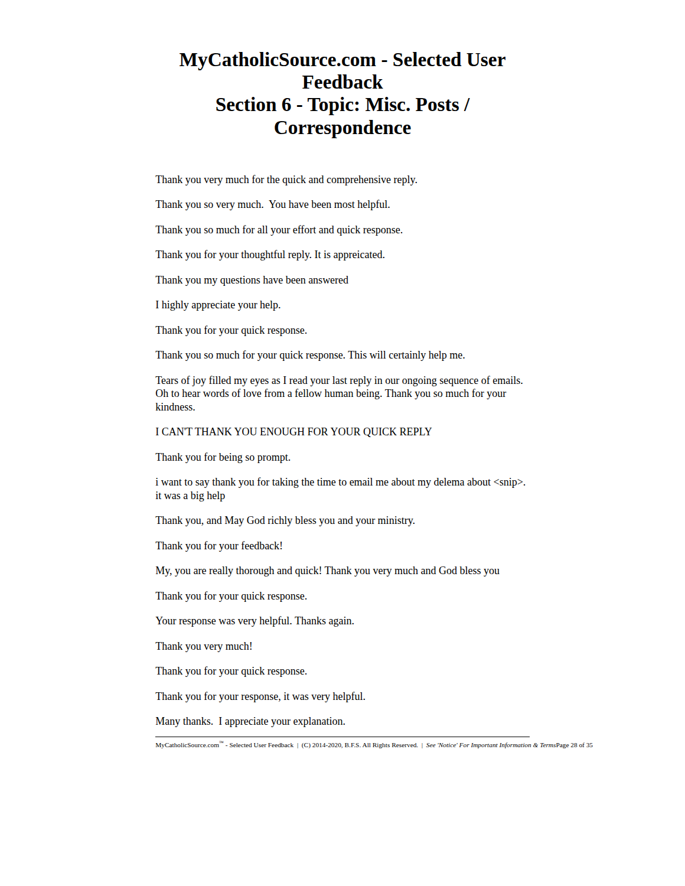MyCatholicSource.com - Selected User Feedback
Section 6 - Topic: Misc. Posts / Correspondence
Thank you very much for the quick and comprehensive reply.
Thank you so very much. You have been most helpful.
Thank you so much for all your effort and quick response.
Thank you for your thoughtful reply. It is appreicated.
Thank you my questions have been answered
I highly appreciate your help.
Thank you for your quick response.
Thank you so much for your quick response. This will certainly help me.
Tears of joy filled my eyes as I read your last reply in our ongoing sequence of emails. Oh to hear words of love from a fellow human being. Thank you so much for your kindness.
I CAN'T THANK YOU ENOUGH FOR YOUR QUICK REPLY
Thank you for being so prompt.
i want to say thank you for taking the time to email me about my delema about <snip>. it was a big help
Thank you, and May God richly bless you and your ministry.
Thank you for your feedback!
My, you are really thorough and quick! Thank you very much and God bless you
Thank you for your quick response.
Your response was very helpful. Thanks again.
Thank you very much!
Thank you for your quick response.
Thank you for your response, it was very helpful.
Many thanks. I appreciate your explanation.
MyCatholicSource.com™ - Selected User Feedback | (C) 2014-2020, B.F.S. All Rights Reserved. | See 'Notice' For Important Information & Terms
Page 28 of 35